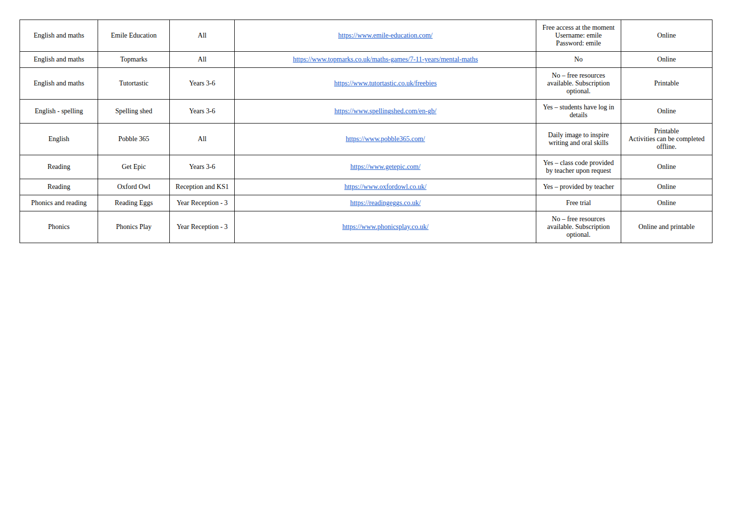| English and maths | Emile Education | All | https://www.emile-education.com/ | Free access at the moment Username: emile Password: emile | Online |
| English and maths | Topmarks | All | https://www.topmarks.co.uk/maths-games/7-11-years/mental-maths | No | Online |
| English and maths | Tutortastic | Years 3-6 | https://www.tutortastic.co.uk/freebies | No – free resources available. Subscription optional. | Printable |
| English - spelling | Spelling shed | Years 3-6 | https://www.spellingshed.com/en-gb/ | Yes – students have log in details | Online |
| English | Pobble 365 | All | https://www.pobble365.com/ | Daily image to inspire writing and oral skills | Printable Activities can be completed offline. |
| Reading | Get Epic | Years 3-6 | https://www.getepic.com/ | Yes – class code provided by teacher upon request | Online |
| Reading | Oxford Owl | Reception and KS1 | https://www.oxfordowl.co.uk/ | Yes – provided by teacher | Online |
| Phonics and reading | Reading Eggs | Year Reception - 3 | https://readingeggs.co.uk/ | Free trial | Online |
| Phonics | Phonics Play | Year Reception - 3 | https://www.phonicsplay.co.uk/ | No – free resources available. Subscription optional. | Online and printable |